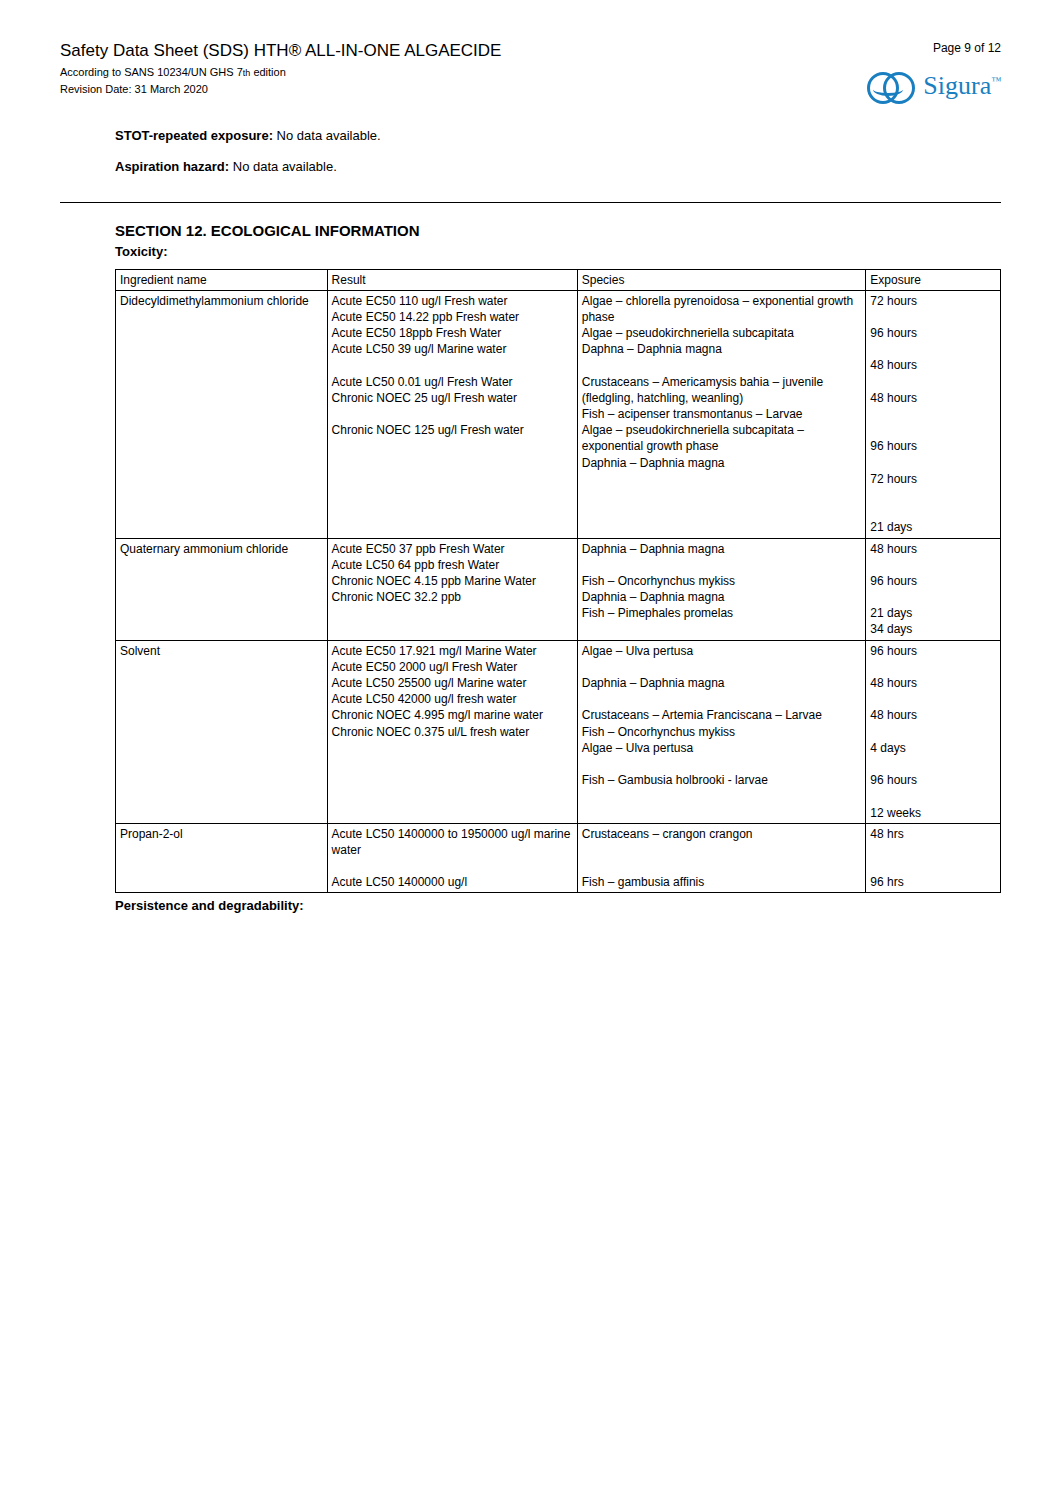Page 9 of 12
Safety Data Sheet (SDS) HTH® ALL-IN-ONE ALGAECIDE
According to SANS 10234/UN GHS 7th edition
Revision Date: 31 March 2020
Sigura™
STOT-repeated exposure: No data available.
Aspiration hazard: No data available.
SECTION 12. ECOLOGICAL INFORMATION
Toxicity:
| Ingredient name | Result | Species | Exposure |
| Didecyldimethylammonium chloride | Acute EC50 110 ug/l Fresh water Acute EC50 14.22 ppb Fresh water Acute EC50 18ppb Fresh Water Acute LC50 39 ug/l Marine water Acute LC50 0.01 ug/l Fresh Water Chronic NOEC 25 ug/l Fresh water Chronic NOEC 125 ug/l Fresh water | Algae – chlorella pyrenoidosa – exponential growth phase Algae – pseudokirchneriella subcapitata Daphna – Daphnia magna Crustaceans – Americamysis bahia – juvenile (fledgling, hatchling, weanling) Fish – acipenser transmontanus – Larvae Algae – pseudokirchneriella subcapitata – exponential growth phase Daphnia – Daphnia magna | 72 hours 96 hours 48 hours 48 hours 96 hours 72 hours 21 days |
| Quaternary ammonium chloride | Acute EC50 37 ppb Fresh Water Acute LC50 64 ppb fresh Water Chronic NOEC 4.15 ppb Marine Water Chronic NOEC 32.2 ppb | Daphnia – Daphnia magna Fish – Oncorhynchus mykiss Daphnia – Daphnia magna Fish – Pimephales promelas | 48 hours 96 hours 21 days 34 days |
| Solvent | Acute EC50 17.921 mg/l Marine Water Acute EC50 2000 ug/l Fresh Water Acute LC50 25500 ug/l Marine water Acute LC50 42000 ug/l fresh water Chronic NOEC 4.995 mg/l marine water Chronic NOEC 0.375 ul/L fresh water | Algae – Ulva pertusa Daphnia – Daphnia magna Crustaceans – Artemia Franciscana – Larvae Fish – Oncorhynchus mykiss Algae – Ulva pertusa Fish – Gambusia holbrooki - larvae | 96 hours 48 hours 48 hours 4 days 96 hours 12 weeks |
| Propan-2-ol | Acute LC50 1400000 to 1950000 ug/l marine water Acute LC50 1400000 ug/l | Crustaceans – crangon crangon Fish – gambusia affinis | 48 hrs 96 hrs |
Persistence and degradability: